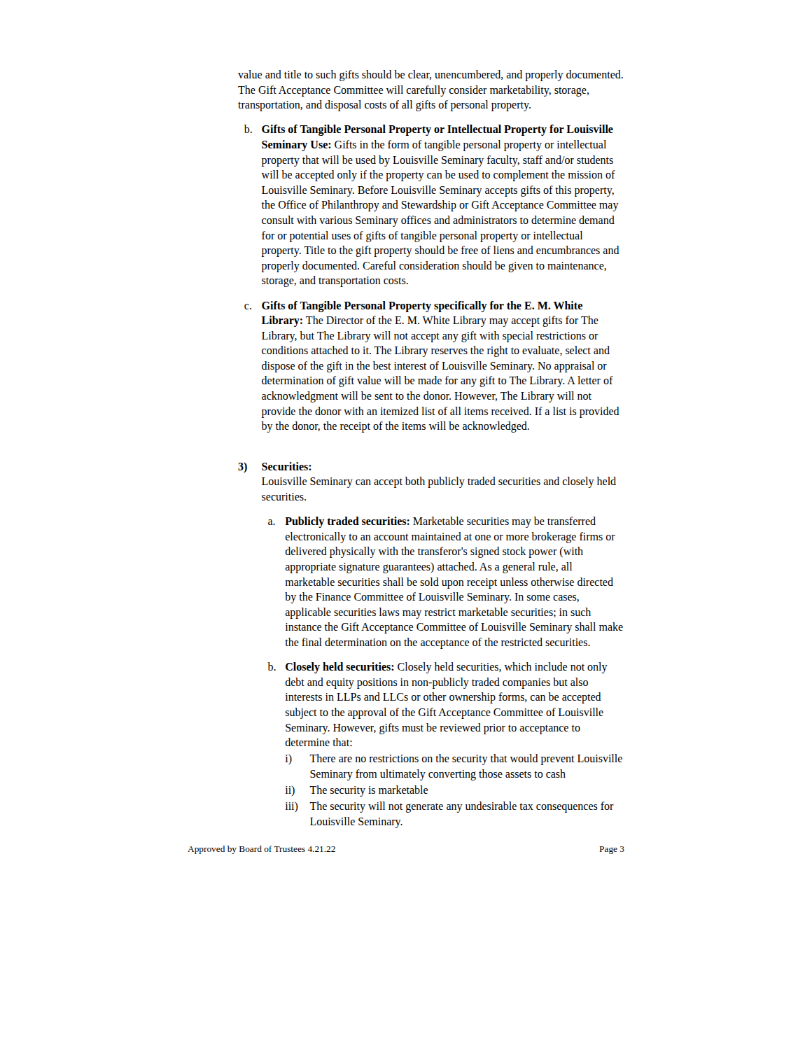value and title to such gifts should be clear, unencumbered, and properly documented. The Gift Acceptance Committee will carefully consider marketability, storage, transportation, and disposal costs of all gifts of personal property.
b. Gifts of Tangible Personal Property or Intellectual Property for Louisville Seminary Use: Gifts in the form of tangible personal property or intellectual property that will be used by Louisville Seminary faculty, staff and/or students will be accepted only if the property can be used to complement the mission of Louisville Seminary. Before Louisville Seminary accepts gifts of this property, the Office of Philanthropy and Stewardship or Gift Acceptance Committee may consult with various Seminary offices and administrators to determine demand for or potential uses of gifts of tangible personal property or intellectual property. Title to the gift property should be free of liens and encumbrances and properly documented. Careful consideration should be given to maintenance, storage, and transportation costs.
c. Gifts of Tangible Personal Property specifically for the E. M. White Library: The Director of the E. M. White Library may accept gifts for The Library, but The Library will not accept any gift with special restrictions or conditions attached to it. The Library reserves the right to evaluate, select and dispose of the gift in the best interest of Louisville Seminary. No appraisal or determination of gift value will be made for any gift to The Library. A letter of acknowledgment will be sent to the donor. However, The Library will not provide the donor with an itemized list of all items received. If a list is provided by the donor, the receipt of the items will be acknowledged.
3) Securities:
Louisville Seminary can accept both publicly traded securities and closely held securities.
a. Publicly traded securities: Marketable securities may be transferred electronically to an account maintained at one or more brokerage firms or delivered physically with the transferor's signed stock power (with appropriate signature guarantees) attached. As a general rule, all marketable securities shall be sold upon receipt unless otherwise directed by the Finance Committee of Louisville Seminary. In some cases, applicable securities laws may restrict marketable securities; in such instance the Gift Acceptance Committee of Louisville Seminary shall make the final determination on the acceptance of the restricted securities.
b. Closely held securities: Closely held securities, which include not only debt and equity positions in non-publicly traded companies but also interests in LLPs and LLCs or other ownership forms, can be accepted subject to the approval of the Gift Acceptance Committee of Louisville Seminary. However, gifts must be reviewed prior to acceptance to determine that:
i) There are no restrictions on the security that would prevent Louisville Seminary from ultimately converting those assets to cash
ii) The security is marketable
iii) The security will not generate any undesirable tax consequences for Louisville Seminary.
Approved by Board of Trustees 4.21.22 Page 3